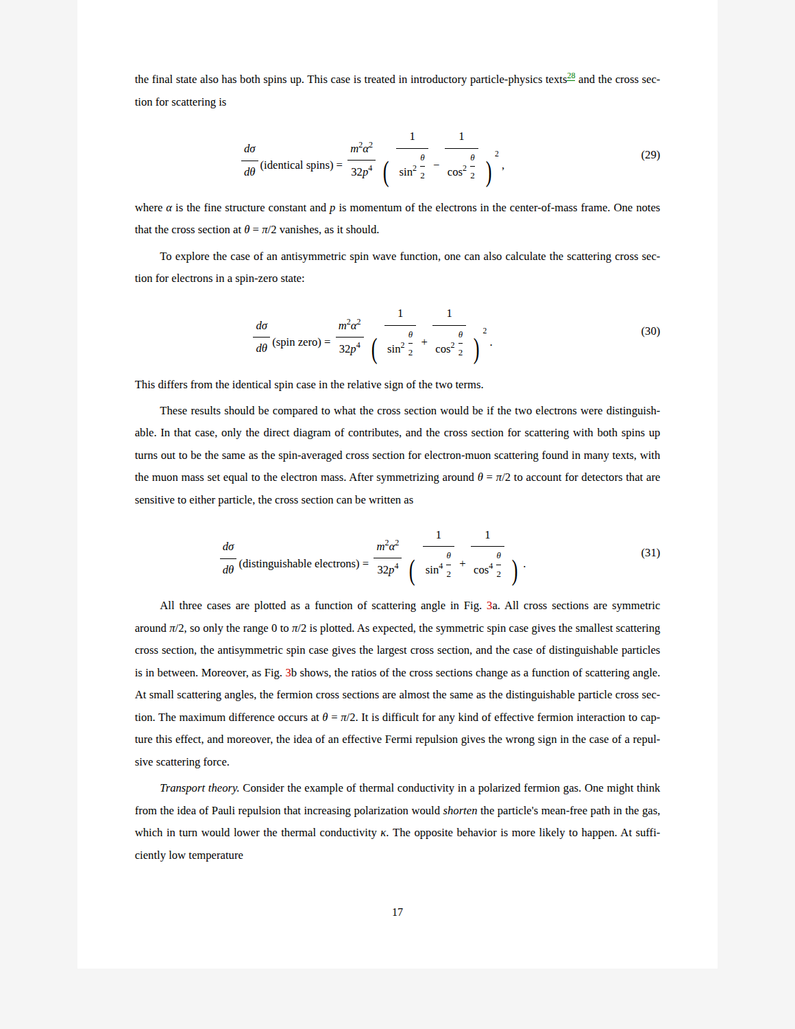the final state also has both spins up. This case is treated in introductory particle-physics texts28 and the cross section for scattering is
dσ dθ(identical spins) = m 2 α 232p 4 ( 1 sin 2 θ 2 − 1 cos 2 θ 2 ) 2 ,
(29)
where α is the fine structure constant and p is momentum of the electrons in the center-of-mass frame. One notes that the cross section at θ = π/2 vanishes, as it should.
To explore the case of an antisymmetric spin wave function, one can also calculate the scattering cross section for electrons in a spin-zero state:
dσ dθ(spin zero) = m 2 α 232p 4 ( 1 sin 2 θ 2 + 1 cos 2 θ 2 ) 2 .
(30)
This differs from the identical spin case in the relative sign of the two terms.
These results should be compared to what the cross section would be if the two electrons were distinguishable. In that case, only the direct diagram of contributes, and the cross section for scattering with both spins up turns out to be the same as the spin-averaged cross section for electron-muon scattering found in many texts, with the muon mass set equal to the electron mass. After symmetrizing around θ = π/2 to account for detectors that are sensitive to either particle, the cross section can be written as
dσ dθ(distinguishable electrons) = m 2 α 232p 4 ( 1 sin 4 θ 2 + 1 cos 4 θ 2 ) .
(31)
All three cases are plotted as a function of scattering angle in Fig. 3a. All cross sections are symmetric around π/2, so only the range 0 to π/2 is plotted. As expected, the symmetric spin case gives the smallest scattering cross section, the antisymmetric spin case gives the largest cross section, and the case of distinguishable particles is in between. Moreover, as Fig. 3b shows, the ratios of the cross sections change as a function of scattering angle. At small scattering angles, the fermion cross sections are almost the same as the distinguishable particle cross section. The maximum difference occurs at θ = π/2. It is difficult for any kind of effective fermion interaction to capture this effect, and moreover, the idea of an effective Fermi repulsion gives the wrong sign in the case of a repulsive scattering force.
Transport theory. Consider the example of thermal conductivity in a polarized fermion gas. One might think from the idea of Pauli repulsion that increasing polarization would shorten the particle's mean-free path in the gas, which in turn would lower the thermal conductivity κ. The opposite behavior is more likely to happen. At sufficiently low temperature
17